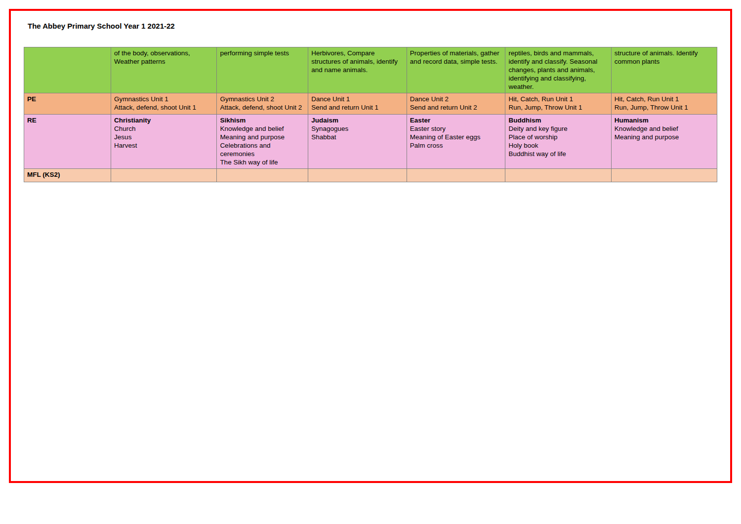The Abbey Primary School Year 1 2021-22
| | of the body, observations, Weather patterns | performing simple tests | Herbivores, Compare structures of animals, identify and name animals. | Properties of materials, gather and record data, simple tests. | reptiles, birds and mammals, identify and classify. Seasonal changes, plants and animals, identifying and classifying, weather. | structure of animals. Identify common plants |
| PE | Gymnastics Unit 1 Attack, defend, shoot Unit 1 | Gymnastics Unit 2 Attack, defend, shoot Unit 2 | Dance Unit 1 Send and return Unit 1 | Dance Unit 2 Send and return Unit 2 | Hit, Catch, Run Unit 1 Run, Jump, Throw Unit 1 | Hit, Catch, Run Unit 1 Run, Jump, Throw Unit 1 |
| RE | Christianity Church Jesus Harvest | Sikhism Knowledge and belief Meaning and purpose Celebrations and ceremonies The Sikh way of life | Judaism Synagogues Shabbat | Easter Easter story Meaning of Easter eggs Palm cross | Buddhism Deity and key figure Place of worship Holy book Buddhist way of life | Humanism Knowledge and belief Meaning and purpose |
| MFL (KS2) | | | | | | |